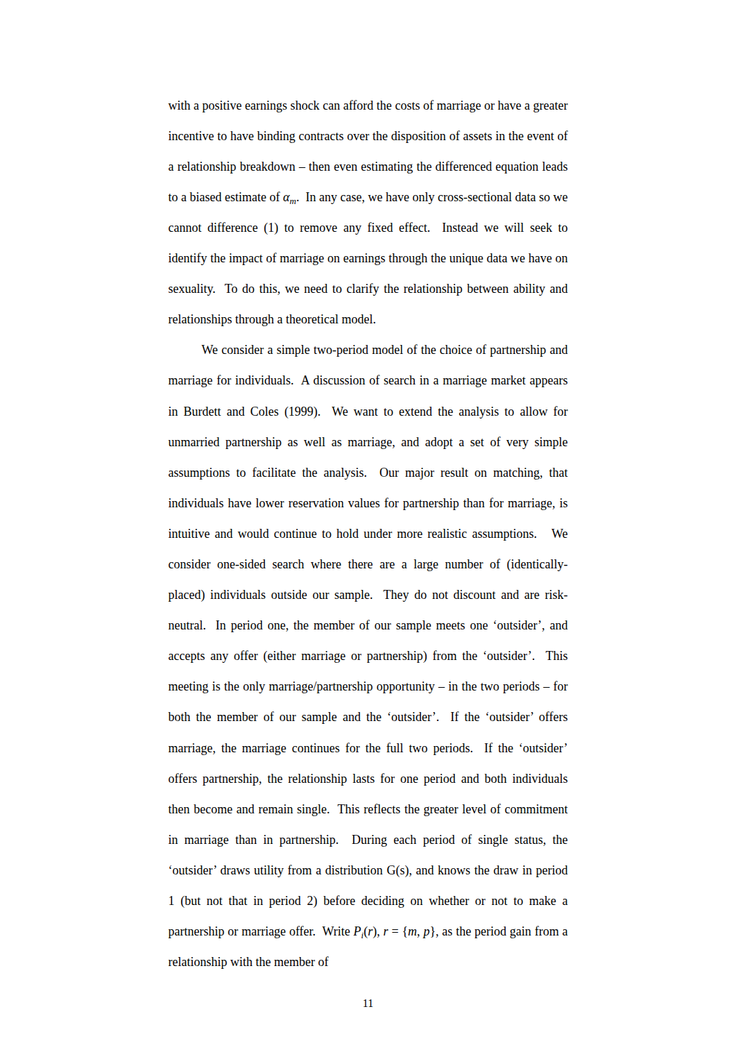with a positive earnings shock can afford the costs of marriage or have a greater incentive to have binding contracts over the disposition of assets in the event of a relationship breakdown – then even estimating the differenced equation leads to a biased estimate of αm. In any case, we have only cross-sectional data so we cannot difference (1) to remove any fixed effect. Instead we will seek to identify the impact of marriage on earnings through the unique data we have on sexuality. To do this, we need to clarify the relationship between ability and relationships through a theoretical model.
We consider a simple two-period model of the choice of partnership and marriage for individuals. A discussion of search in a marriage market appears in Burdett and Coles (1999). We want to extend the analysis to allow for unmarried partnership as well as marriage, and adopt a set of very simple assumptions to facilitate the analysis. Our major result on matching, that individuals have lower reservation values for partnership than for marriage, is intuitive and would continue to hold under more realistic assumptions. We consider one-sided search where there are a large number of (identically-placed) individuals outside our sample. They do not discount and are risk-neutral. In period one, the member of our sample meets one ‘outsider’, and accepts any offer (either marriage or partnership) from the ‘outsider’. This meeting is the only marriage/partnership opportunity – in the two periods – for both the member of our sample and the ‘outsider’. If the ‘outsider’ offers marriage, the marriage continues for the full two periods. If the ‘outsider’ offers partnership, the relationship lasts for one period and both individuals then become and remain single. This reflects the greater level of commitment in marriage than in partnership. During each period of single status, the ‘outsider’ draws utility from a distribution G(s), and knows the draw in period 1 (but not that in period 2) before deciding on whether or not to make a partnership or marriage offer. Write Pi(r) , r = {m, p}, as the period gain from a relationship with the member of
11